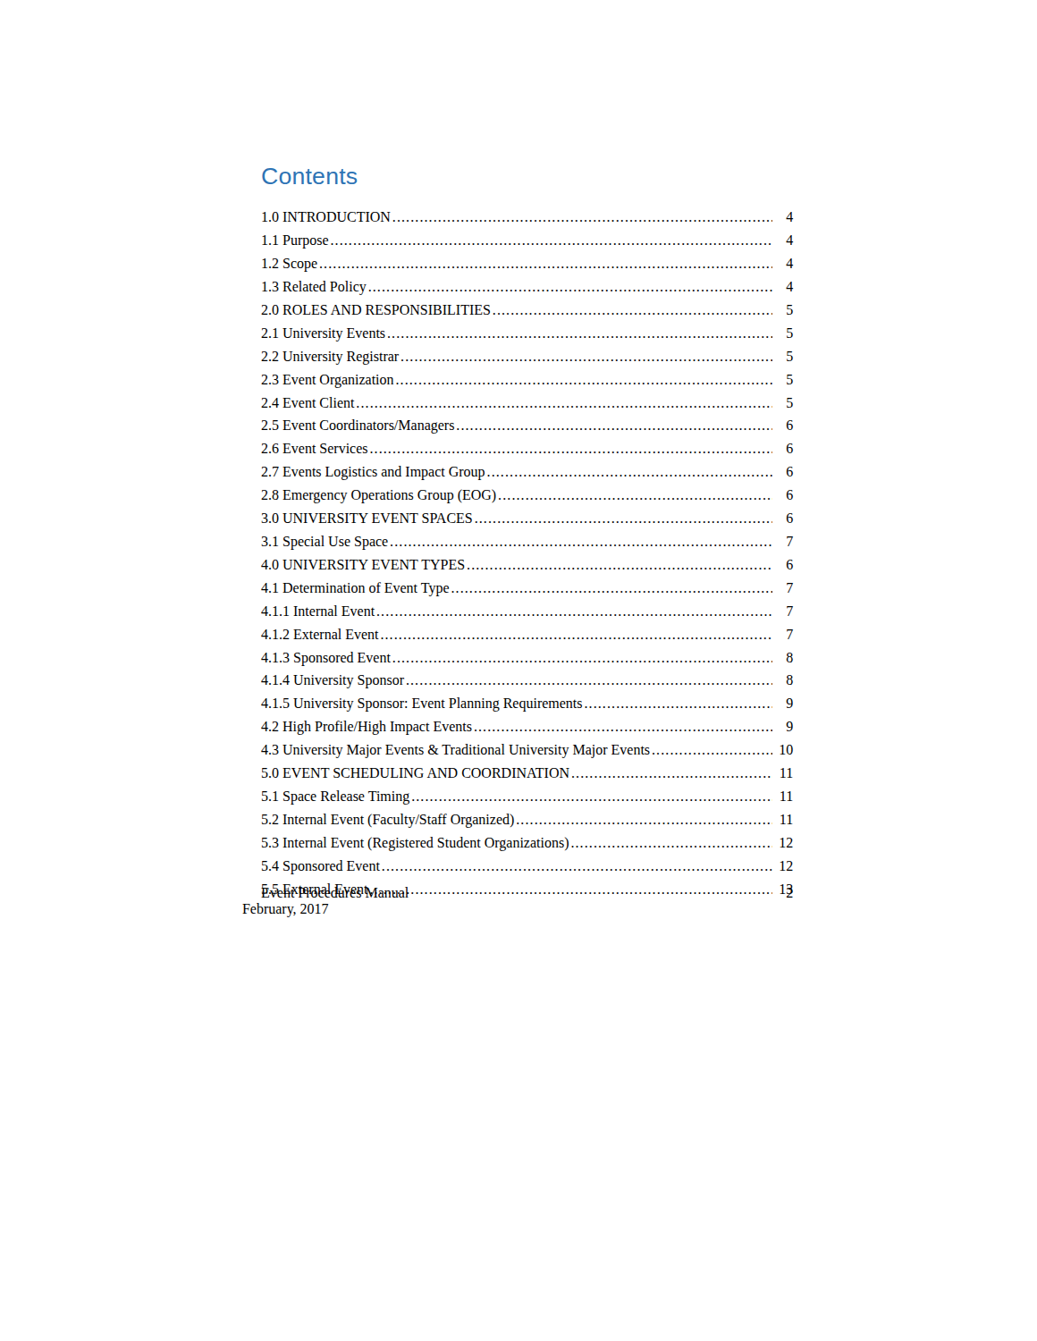Contents
1.0 INTRODUCTION ........................................................................................................... 4
1.1 Purpose ..................................................................................................................... 4
1.2 Scope ....................................................................................................................... 4
1.3 Related Policy ......................................................................................................... 4
2.0 ROLES AND RESPONSIBILITIES ..................................................................... 5
2.1 University Events ..................................................................................................... 5
2.2 University Registrar ................................................................................................. 5
2.3 Event Organization .................................................................................................. 5
2.4 Event Client ........................................................................................................... 5
2.5 Event Coordinators/Managers ............................................................................. 6
2.6 Event Services ....................................................................................................... 6
2.7 Events Logistics and Impact Group ..................................................................... 6
2.8 Emergency Operations Group (EOG) ................................................................ 6
3.0 UNIVERSITY EVENT SPACES ......................................................................... 6
3.1 Special Use Space ................................................................................................... 7
4.0 UNIVERSITY EVENT TYPES ........................................................................... 6
4.1 Determination of Event Type ............................................................................... 7
4.1.1 Internal Event ..................................................................................................... 7
4.1.2 External Event .................................................................................................... 7
4.1.3 Sponsored Event ................................................................................................. 8
4.1.4 University Sponsor ............................................................................................. 8
4.1.5 University Sponsor: Event Planning Requirements .......................................... 9
4.2 High Profile/High Impact Events ......................................................................... 9
4.3 University Major Events & Traditional University Major Events ..................................... 10
5.0 EVENT SCHEDULING AND COORDINATION ............................................................. 11
5.1 Space Release Timing ....................................................................................................... 11
5.2 Internal Event (Faculty/Staff Organized) ........................................................................... 11
5.3 Internal Event (Registered Student Organizations) ........................................................... 12
5.4 Sponsored Event ............................................................................................................. 12
5.5 External Event ................................................................................................................ 13
Event Procedures Manual February, 2017
2